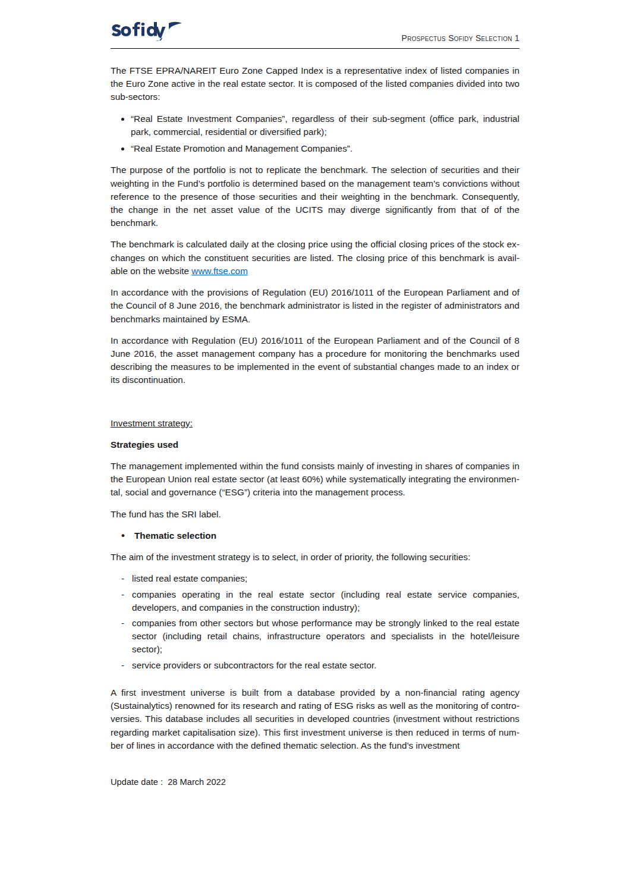Prospectus Sofidy Selection 1
The FTSE EPRA/NAREIT Euro Zone Capped Index is a representative index of listed companies in the Euro Zone active in the real estate sector. It is composed of the listed companies divided into two sub-sectors:
“Real Estate Investment Companies”, regardless of their sub-segment (office park, industrial park, commercial, residential or diversified park);
“Real Estate Promotion and Management Companies”.
The purpose of the portfolio is not to replicate the benchmark. The selection of securities and their weighting in the Fund’s portfolio is determined based on the management team’s convictions without reference to the presence of those securities and their weighting in the benchmark. Consequently, the change in the net asset value of the UCITS may diverge significantly from that of of the benchmark.
The benchmark is calculated daily at the closing price using the official closing prices of the stock exchanges on which the constituent securities are listed. The closing price of this benchmark is available on the website www.ftse.com
In accordance with the provisions of Regulation (EU) 2016/1011 of the European Parliament and of the Council of 8 June 2016, the benchmark administrator is listed in the register of administrators and benchmarks maintained by ESMA.
In accordance with Regulation (EU) 2016/1011 of the European Parliament and of the Council of 8 June 2016, the asset management company has a procedure for monitoring the benchmarks used describing the measures to be implemented in the event of substantial changes made to an index or its discontinuation.
Investment strategy:
Strategies used
The management implemented within the fund consists mainly of investing in shares of companies in the European Union real estate sector (at least 60%) while systematically integrating the environmental, social and governance (“ESG”) criteria into the management process.
The fund has the SRI label.
Thematic selection
The aim of the investment strategy is to select, in order of priority, the following securities:
listed real estate companies;
companies operating in the real estate sector (including real estate service companies, developers, and companies in the construction industry);
companies from other sectors but whose performance may be strongly linked to the real estate sector (including retail chains, infrastructure operators and specialists in the hotel/leisure sector);
service providers or subcontractors for the real estate sector.
A first investment universe is built from a database provided by a non-financial rating agency (Sustainalytics) renowned for its research and rating of ESG risks as well as the monitoring of controversies. This database includes all securities in developed countries (investment without restrictions regarding market capitalisation size). This first investment universe is then reduced in terms of number of lines in accordance with the defined thematic selection. As the fund’s investment
Update date : 28 March 2022